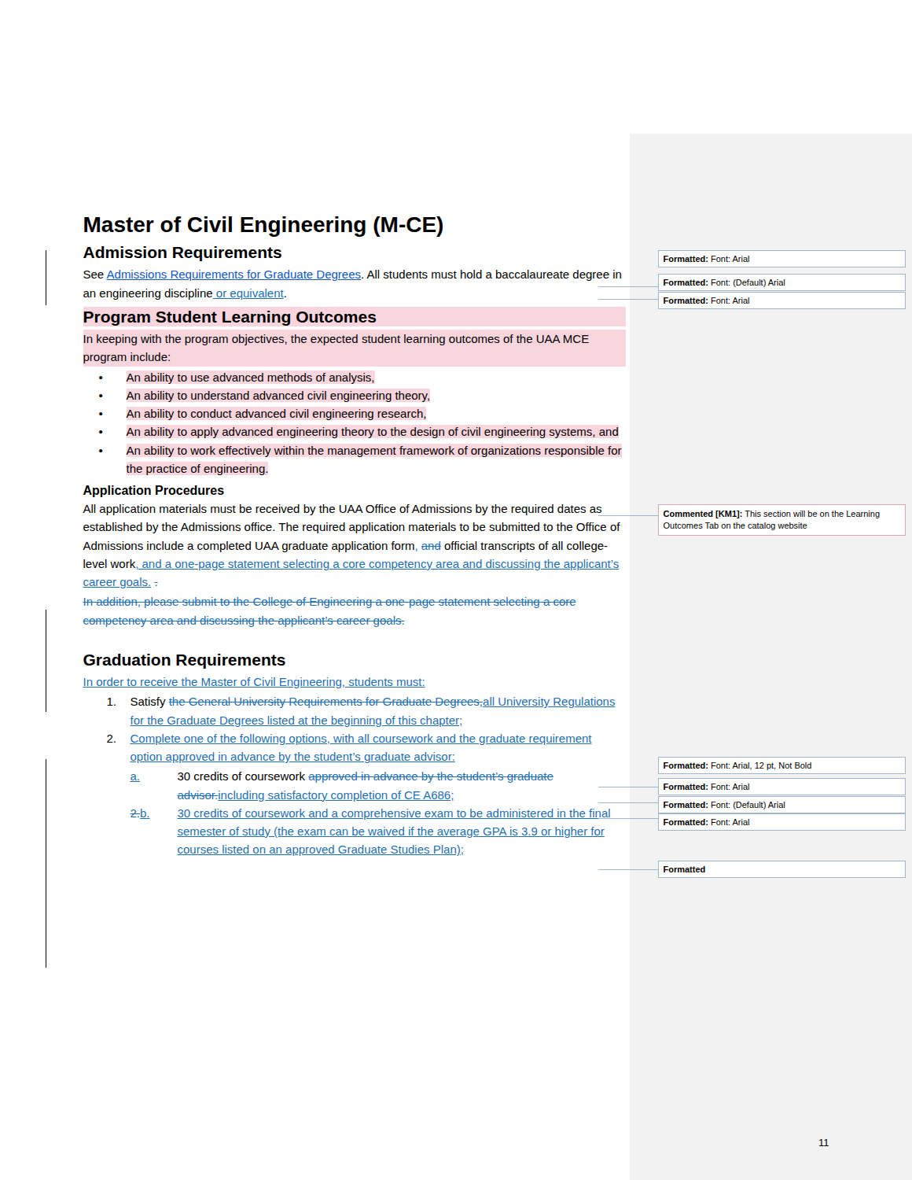Master of Civil Engineering (M-CE)
Admission Requirements
See Admissions Requirements for Graduate Degrees. All students must hold a baccalaureate degree in an engineering discipline or equivalent.
Program Student Learning Outcomes
In keeping with the program objectives, the expected student learning outcomes of the UAA MCE program include:
An ability to use advanced methods of analysis,
An ability to understand advanced civil engineering theory,
An ability to conduct advanced civil engineering research,
An ability to apply advanced engineering theory to the design of civil engineering systems, and
An ability to work effectively within the management framework of organizations responsible for the practice of engineering.
Application Procedures
All application materials must be received by the UAA Office of Admissions by the required dates as established by the Admissions office. The required application materials to be submitted to the Office of Admissions include a completed UAA graduate application form, and official transcripts of all college-level work, and a one-page statement selecting a core competency area and discussing the applicant’s career goals. .
In addition, please submit to the College of Engineering a one-page statement selecting a core competency area and discussing the applicant’s career goals.
Graduation Requirements
In order to receive the Master of Civil Engineering, students must:
Satisfy the General University Requirements for Graduate Degrees, all University Regulations for the Graduate Degrees listed at the beginning of this chapter;
Complete one of the following options, with all coursework and the graduate requirement option approved in advance by the student’s graduate advisor:
a. 30 credits of coursework approved in advance by the student’s graduate advisor. including satisfactory completion of CE A686;
2. b. 30 credits of coursework and a comprehensive exam to be administered in the final semester of study (the exam can be waived if the average GPA is 3.9 or higher for courses listed on an approved Graduate Studies Plan);
Formatted: Font: Arial
Formatted: Font: (Default) Arial
Formatted: Font: Arial
Commented [KM1]: This section will be on the Learning Outcomes Tab on the catalog website
Formatted: Font: Arial, 12 pt, Not Bold
Formatted: Font: Arial
Formatted: Font: (Default) Arial
Formatted: Font: Arial
Formatted
11